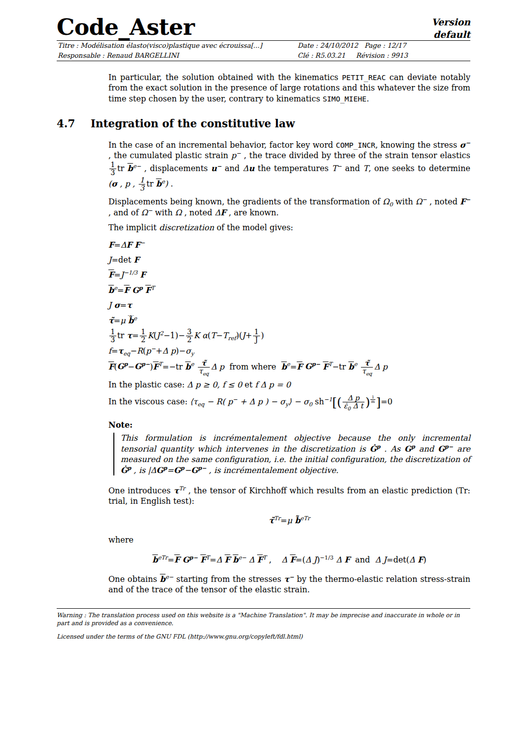Code_Aster
Version
default
| Titre : Modélisation élasto(visco)plastique avec écrouissa[...] | Date : 24/10/2012 Page : 12/17 |
| Responsable : Renaud BARGELLINI | Clé : R5.03.21 Révision : 9913 |
In particular, the solution obtained with the kinematics PETIT_REAC can deviate notably from the exact solution in the presence of large rotations and this whatever the size from time step chosen by the user, contrary to kinematics SIMO_MIEHE.
4.7 Integration of the constitutive law
In the case of an incremental behavior, factor key word COMP_INCR, knowing the stress σ− , the cumulated plastic strain p− , the trace divided by three of the strain tensor elastics 13 tr be− , displacements u− and Δu the temperatures T− and T, one seeks to determine (σ , p , 13 tr be) .
Displacements being known, the gradients of the transformation of Ω0 with Ω− , noted F− , and of Ω− with Ω , noted ΔF , are known.
The implicit discretization of the model gives:
F=ΔF F−
J=det F
F=J−1/3 F
be=F Gp FT
J σ=τ
τ̃=μ b̃e
13 tr τ=12 K(J2−1)−32 K α(T−Tref)(J+1 J)
f=τeq−R(p−+Δ p)−σy
F(Gp−Gp−)FT=−tr be τ̃τeq Δ p from where be=F Gp− FT−tr be τ̃τeq Δ p
In the plastic case: Δ p ≥ 0, f ≤ 0 et f Δ p = 0
In the viscous case: ⟨τeq − R( p− + Δ p ) − σy⟩ − σ0 sh−1[(Δ p ε̇0 Δ t)1 m]=0
Note:
This formulation is incrémentalement objective because the only incremental tensorial quantity which intervenes in the discretization is Ġp . As Gp and Gp− are measured on the same configuration, i.e. the initial configuration, the discretization of Ġp , is |ΔGp=Gp−Gp− , is incrémentalement objective.
One introduces τTr , the tensor of Kirchhoff which results from an elastic prediction (Tr: trial, in English test):
τ̃Tr=μ b̃eTr
where
beTr=F Gp− FT=Δ F be− Δ FT , Δ F=(Δ J)−1/3 Δ F and Δ J=det(Δ F)
One obtains be− starting from the stresses τ− by the thermo-elastic relation stress-strain and of the trace of the tensor of the elastic strain.
Warning : The translation process used on this website is a "Machine Translation". It may be imprecise and inaccurate in whole or in part and is provided as a convenience.
Licensed under the terms of the GNU FDL (http://www.gnu.org/copyleft/fdl.html)